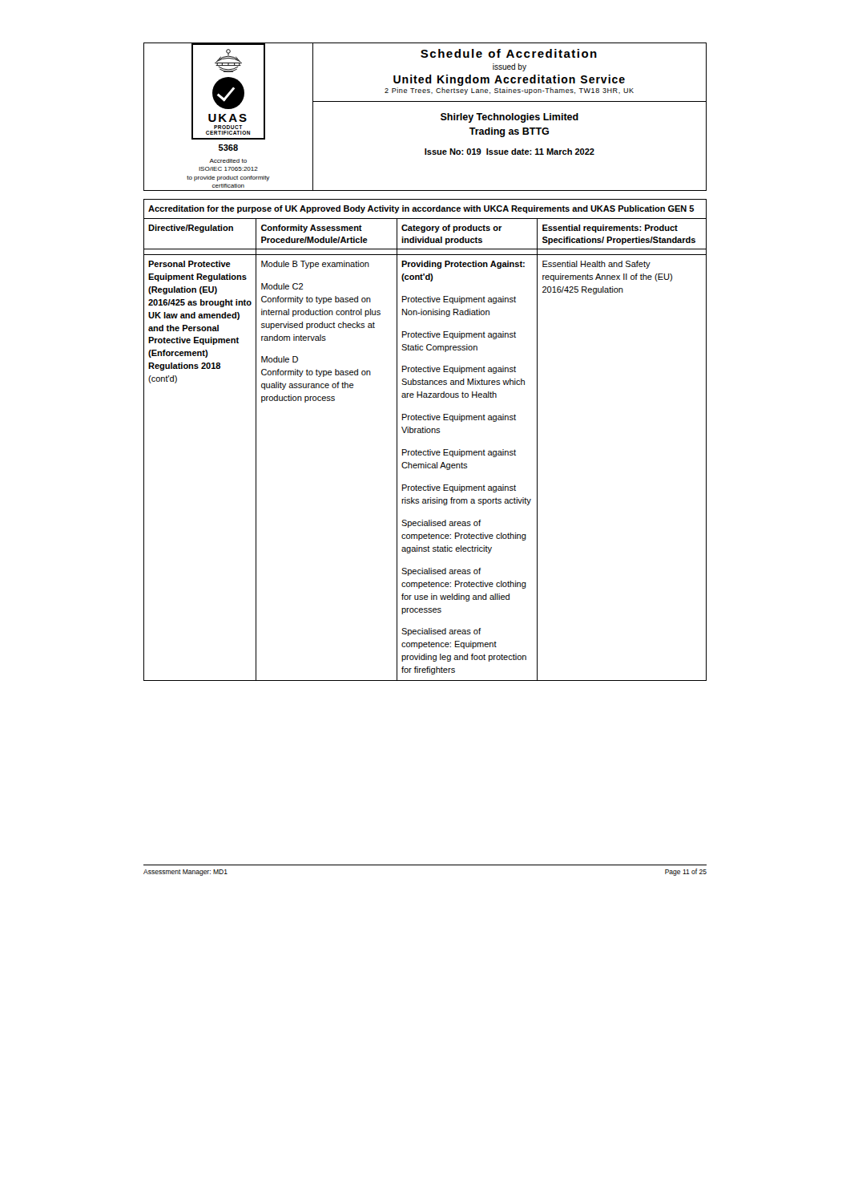| UKAS PRODUCT CERTIFICATION 5368 Accredited to ISO/IEC 17065:2012 to provide product conformity certification | Schedule of Accreditation issued by United Kingdom Accreditation Service 2 Pine Trees, Chertsey Lane, Staines-upon-Thames, TW18 3HR, UK Shirley Technologies Limited Trading as BTTG Issue No: 019 Issue date: 11 March 2022 |
| Accreditation for the purpose of UK Approved Body Activity in accordance with UKCA Requirements and UKAS Publication GEN 5 |
| Directive/Regulation | Conformity Assessment Procedure/Module/Article | Category of products or individual products | Essential requirements: Product Specifications/ Properties/Standards |
| Personal Protective Equipment Regulations (Regulation (EU) 2016/425 as brought into UK law and amended) and the Personal Protective Equipment (Enforcement) Regulations 2018 (cont'd) | Module B Type examination Module C2 Conformity to type based on internal production control plus supervised product checks at random intervals Module D Conformity to type based on quality assurance of the production process | Providing Protection Against: (cont'd) Protective Equipment against Non-ionising Radiation Protective Equipment against Static Compression Protective Equipment against Substances and Mixtures which are Hazardous to Health Protective Equipment against Vibrations Protective Equipment against Chemical Agents Protective Equipment against risks arising from a sports activity Specialised areas of competence: Protective clothing against static electricity Specialised areas of competence: Protective clothing for use in welding and allied processes Specialised areas of competence: Equipment providing leg and foot protection for firefighters | Essential Health and Safety requirements Annex II of the (EU) 2016/425 Regulation |
Assessment Manager: MD1
Page 11 of 25